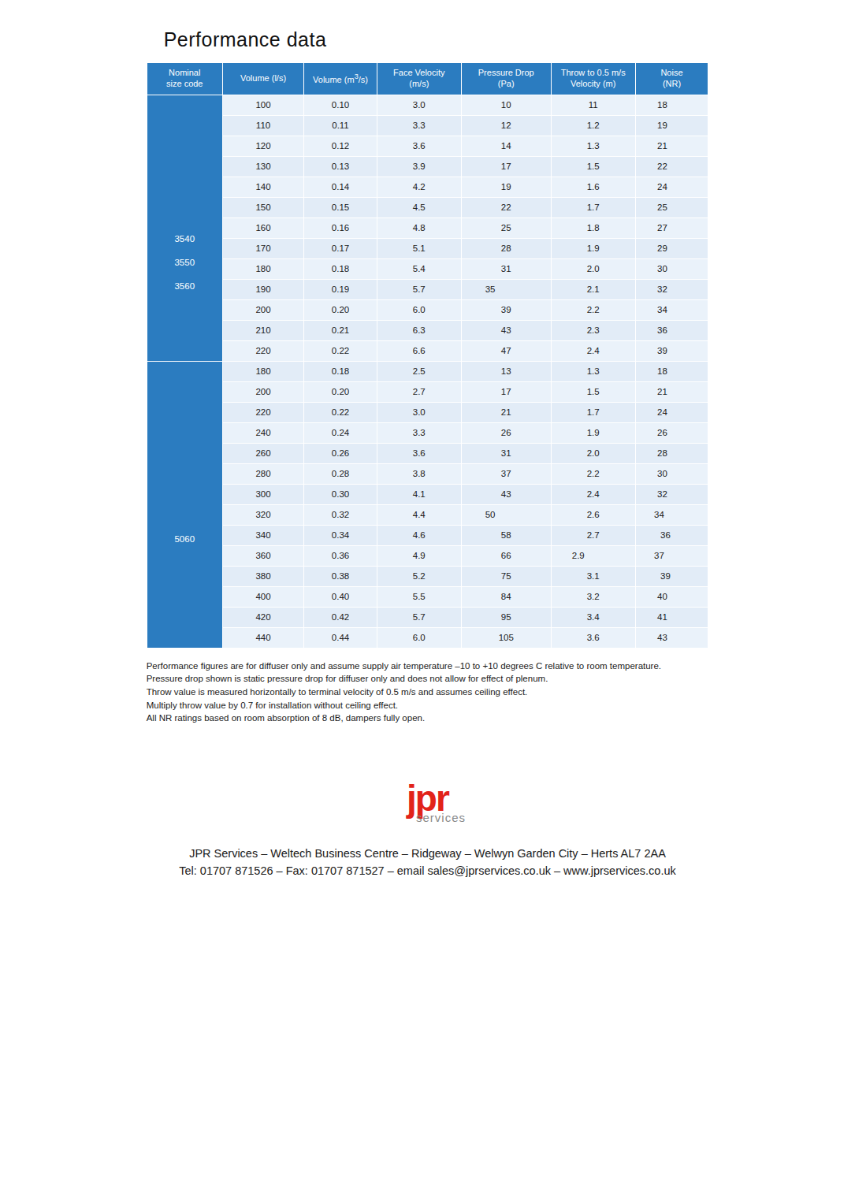Performance data
| Nominal size code | Volume (l/s) | Volume (m 3 /s) | Face Velocity (m/s) | Pressure Drop (Pa) | Throw to 0.5 m/s Velocity (m) | Noise (NR) |
| --- | --- | --- | --- | --- | --- | --- |
| 3540 3550 3560 | 100 | 0.10 | 3.0 | 10 | 11 | 18 |
| 110 | 0.11 | 3.3 | 12 | 1.2 | 19 |
| 120 | 0.12 | 3.6 | 14 | 1.3 | 21 |
| 130 | 0.13 | 3.9 | 17 | 1.5 | 22 |
| 140 | 0.14 | 4.2 | 19 | 1.6 | 24 |
| 150 | 0.15 | 4.5 | 22 | 1.7 | 25 |
| 160 | 0.16 | 4.8 | 25 | 1.8 | 27 |
| 170 | 0.17 | 5.1 | 28 | 1.9 | 29 |
| 180 | 0.18 | 5.4 | 31 | 2.0 | 30 |
| 190 | 0.19 | 5.7 | 35 | 2.1 | 32 |
| 200 | 0.20 | 6.0 | 39 | 2.2 | 34 |
| 210 | 0.21 | 6.3 | 43 | 2.3 | 36 |
| 220 | 0.22 | 6.6 | 47 | 2.4 | 39 |
| 5060 | 180 | 0.18 | 2.5 | 13 | 1.3 | 18 |
| 200 | 0.20 | 2.7 | 17 | 1.5 | 21 |
| 220 | 0.22 | 3.0 | 21 | 1.7 | 24 |
| 240 | 0.24 | 3.3 | 26 | 1.9 | 26 |
| 260 | 0.26 | 3.6 | 31 | 2.0 | 28 |
| 280 | 0.28 | 3.8 | 37 | 2.2 | 30 |
| 300 | 0.30 | 4.1 | 43 | 2.4 | 32 |
| 320 | 0.32 | 4.4 | 50 | 2.6 | 34 |
| 340 | 0.34 | 4.6 | 58 | 2.7 | 36 |
| 360 | 0.36 | 4.9 | 66 | 2.9 | 37 |
| 380 | 0.38 | 5.2 | 75 | 3.1 | 39 |
| 400 | 0.40 | 5.5 | 84 | 3.2 | 40 |
| 420 | 0.42 | 5.7 | 95 | 3.4 | 41 |
| 440 | 0.44 | 6.0 | 105 | 3.6 | 43 |
Performance figures are for diffuser only and assume supply air temperature –10 to +10 degrees C relative to room temperature.
Pressure drop shown is static pressure drop for diffuser only and does not allow for effect of plenum.
Throw value is measured horizontally to terminal velocity of 0.5 m/s and assumes ceiling effect.
Multiply throw value by 0.7 for installation without ceiling effect.
All NR ratings based on room absorption of 8 dB, dampers fully open.
jpr
services
JPR Services – Weltech Business Centre – Ridgeway – Welwyn Garden City – Herts AL7 2AA
Tel: 01707 871526 – Fax: 01707 871527 – email sales@jprservices.co.uk – www.jprservices.co.uk